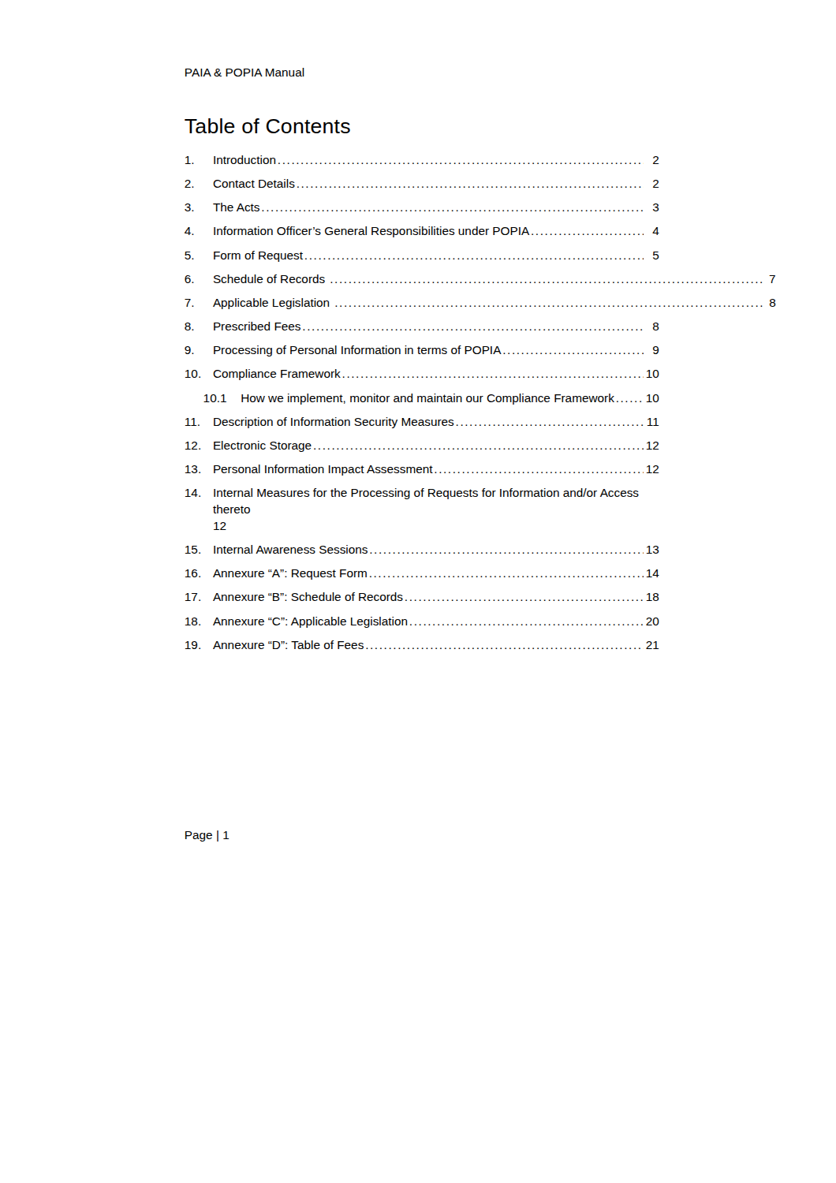PAIA & POPIA Manual
Table of Contents
1. Introduction ........................................................................................................... 2
2. Contact Details ....................................................................................................... 2
3. The Acts .............................................................................................................. 3
4. Information Officer’s General Responsibilities under POPIA ............................................. 4
5. Form of Request ..................................................................................................... 5
6. Schedule of Records </span .............................................................................................. 7
7. Applicable Legislation </span ............................................................................................. 8
8. Prescribed Fees ....................................................................................................... 8
9. Processing of Personal Information in terms of POPIA ....................................................... 9
10. Compliance Framework ....................................................................................... 10
10.1 How we implement, monitor and maintain our Compliance Framework .............. 10
11. Description of Information Security Measures .............................................................. 11
12. Electronic Storage ................................................................................................. 12
13. Personal Information Impact Assessment ....................................................................... 12
14. Internal Measures for the Processing of Requests for Information and/or Access thereto 12
15. Internal Awareness Sessions ............................................................................................. 13
16. Annexure “A”: Request Form ........................................................................................... 14
17. Annexure “B”: Schedule of Records ................................................................................. 18
18. Annexure “C”: Applicable Legislation .............................................................................. 20
19. Annexure “D”: Table of Fees ............................................................................................ 21
Page | 1